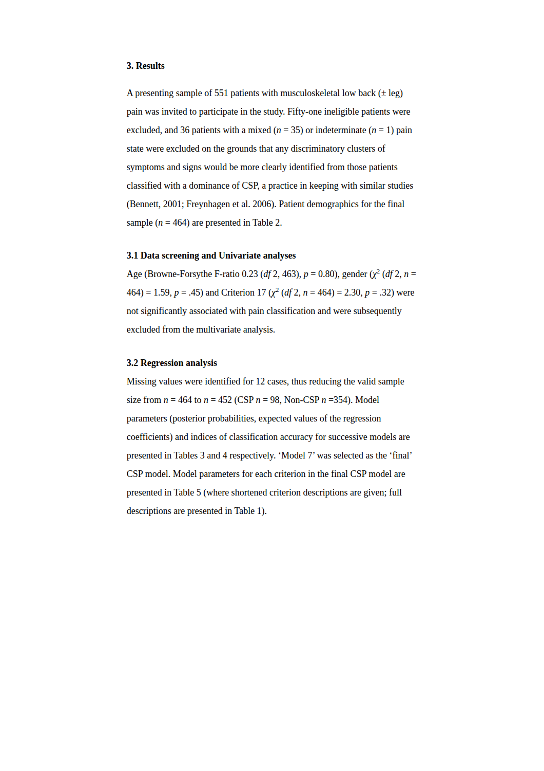3. Results
A presenting sample of 551 patients with musculoskeletal low back (± leg) pain was invited to participate in the study. Fifty-one ineligible patients were excluded, and 36 patients with a mixed (n = 35) or indeterminate (n = 1) pain state were excluded on the grounds that any discriminatory clusters of symptoms and signs would be more clearly identified from those patients classified with a dominance of CSP, a practice in keeping with similar studies (Bennett, 2001; Freynhagen et al. 2006). Patient demographics for the final sample (n = 464) are presented in Table 2.
3.1 Data screening and Univariate analyses
Age (Browne-Forsythe F-ratio 0.23 (df 2, 463), p = 0.80), gender (χ2 (df 2, n = 464) = 1.59, p = .45) and Criterion 17 (χ2 (df 2, n = 464) = 2.30, p = .32) were not significantly associated with pain classification and were subsequently excluded from the multivariate analysis.
3.2 Regression analysis
Missing values were identified for 12 cases, thus reducing the valid sample size from n = 464 to n = 452 (CSP n = 98, Non-CSP n =354). Model parameters (posterior probabilities, expected values of the regression coefficients) and indices of classification accuracy for successive models are presented in Tables 3 and 4 respectively. ‘Model 7’ was selected as the ‘final’ CSP model. Model parameters for each criterion in the final CSP model are presented in Table 5 (where shortened criterion descriptions are given; full descriptions are presented in Table 1).